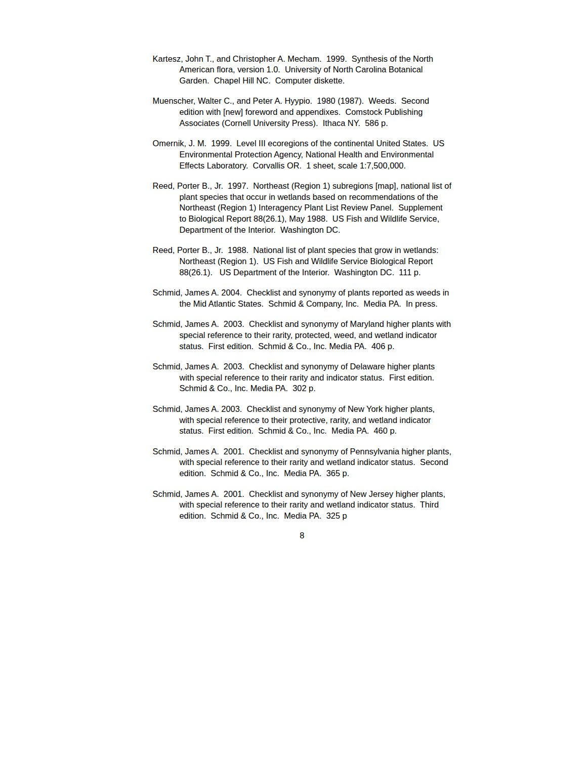Kartesz, John T., and Christopher A. Mecham. 1999. Synthesis of the North American flora, version 1.0. University of North Carolina Botanical Garden. Chapel Hill NC. Computer diskette.
Muenscher, Walter C., and Peter A. Hyypio. 1980 (1987). Weeds. Second edition with [new] foreword and appendixes. Comstock Publishing Associates (Cornell University Press). Ithaca NY. 586 p.
Omernik, J. M. 1999. Level III ecoregions of the continental United States. US Environmental Protection Agency, National Health and Environmental Effects Laboratory. Corvallis OR. 1 sheet, scale 1:7,500,000.
Reed, Porter B., Jr. 1997. Northeast (Region 1) subregions [map], national list of plant species that occur in wetlands based on recommendations of the Northeast (Region 1) Interagency Plant List Review Panel. Supplement to Biological Report 88(26.1), May 1988. US Fish and Wildlife Service, Department of the Interior. Washington DC.
Reed, Porter B., Jr. 1988. National list of plant species that grow in wetlands: Northeast (Region 1). US Fish and Wildlife Service Biological Report 88(26.1). US Department of the Interior. Washington DC. 111 p.
Schmid, James A. 2004. Checklist and synonymy of plants reported as weeds in the Mid Atlantic States. Schmid & Company, Inc. Media PA. In press.
Schmid, James A. 2003. Checklist and synonymy of Maryland higher plants with special reference to their rarity, protected, weed, and wetland indicator status. First edition. Schmid & Co., Inc. Media PA. 406 p.
Schmid, James A. 2003. Checklist and synonymy of Delaware higher plants with special reference to their rarity and indicator status. First edition. Schmid & Co., Inc. Media PA. 302 p.
Schmid, James A. 2003. Checklist and synonymy of New York higher plants, with special reference to their protective, rarity, and wetland indicator status. First edition. Schmid & Co., Inc. Media PA. 460 p.
Schmid, James A. 2001. Checklist and synonymy of Pennsylvania higher plants, with special reference to their rarity and wetland indicator status. Second edition. Schmid & Co., Inc. Media PA. 365 p.
Schmid, James A. 2001. Checklist and synonymy of New Jersey higher plants, with special reference to their rarity and wetland indicator status. Third edition. Schmid & Co., Inc. Media PA. 325 p
8